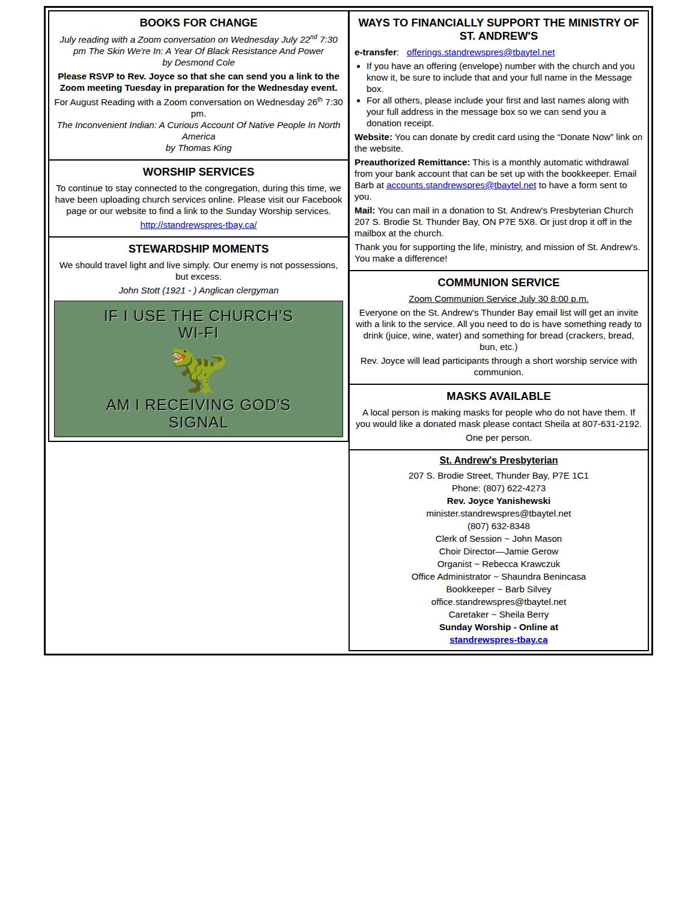| Books for Change July reading with a Zoom conversation on Wednesday July 22 nd 7:30 pm The Skin We're In: A Year Of Black Resistance And Power by Desmond Cole Please RSVP to Rev. Joyce so that she can send you a link to the Zoom meeting Tuesday in preparation for the Wednesday event. For August Reading with a Zoom conversation on Wednesday 26 th 7:30 pm. The Inconvenient Indian: A Curious Account Of Native People In North America by Thomas King Worship Services To continue to stay connected to the congregation, during this time, we have been uploading church services online. Please visit our Facebook page or our website to find a link to the Sunday Worship services. http://standrewspres-tbay.ca/ Stewardship Moments We should travel light and live simply. Our enemy is not possessions, but excess. John Stott (1921 - ) Anglican clergyman IF I USE THE CHURCH'S WI-FI 🦖 AM I RECEIVING GOD'S SIGNAL | Ways to Financially Support the Ministry of St. Andrew's e-transfer : offerings.standrewspres@tbaytel.net If you have an offering (envelope) number with the church and you know it, be sure to include that and your full name in the Message box. For all others, please include your first and last names along with your full address in the message box so we can send you a donation receipt. Website: You can donate by credit card using the “Donate Now” link on the website. Preauthorized Remittance: This is a monthly automatic withdrawal from your bank account that can be set up with the bookkeeper. Email Barb at accounts.standrewspres@tbaytel.net to have a form sent to you. Mail: You can mail in a donation to St. Andrew's Presbyterian Church 207 S. Brodie St. Thunder Bay, ON P7E 5X8. Or just drop it off in the mailbox at the church. Thank you for supporting the life, ministry, and mission of St. Andrew's. You make a difference! Communion Service Zoom Communion Service July 30 8:00 p.m. Everyone on the St. Andrew's Thunder Bay email list will get an invite with a link to the service. All you need to do is have something ready to drink (juice, wine, water) and something for bread (crackers, bread, bun, etc.) Rev. Joyce will lead participants through a short worship service with communion. Masks Available A local person is making masks for people who do not have them. If you would like a donated mask please contact Sheila at 807-631-2192. One per person. St. Andrew's Presbyterian 207 S. Brodie Street, Thunder Bay, P7E 1C1 Phone: (807) 622-4273 Rev. Joyce Yanishewski minister.standrewspres@tbaytel.net (807) 632-8348 Clerk of Session ~ John Mason Choir Director—Jamie Gerow Organist ~ Rebecca Krawczuk Office Administrator ~ Shaundra Benincasa Bookkeeper ~ Barb Silvey office.standrewspres@tbaytel.net Caretaker ~ Sheila Berry Sunday Worship - Online at standrewspres-tbay.ca |